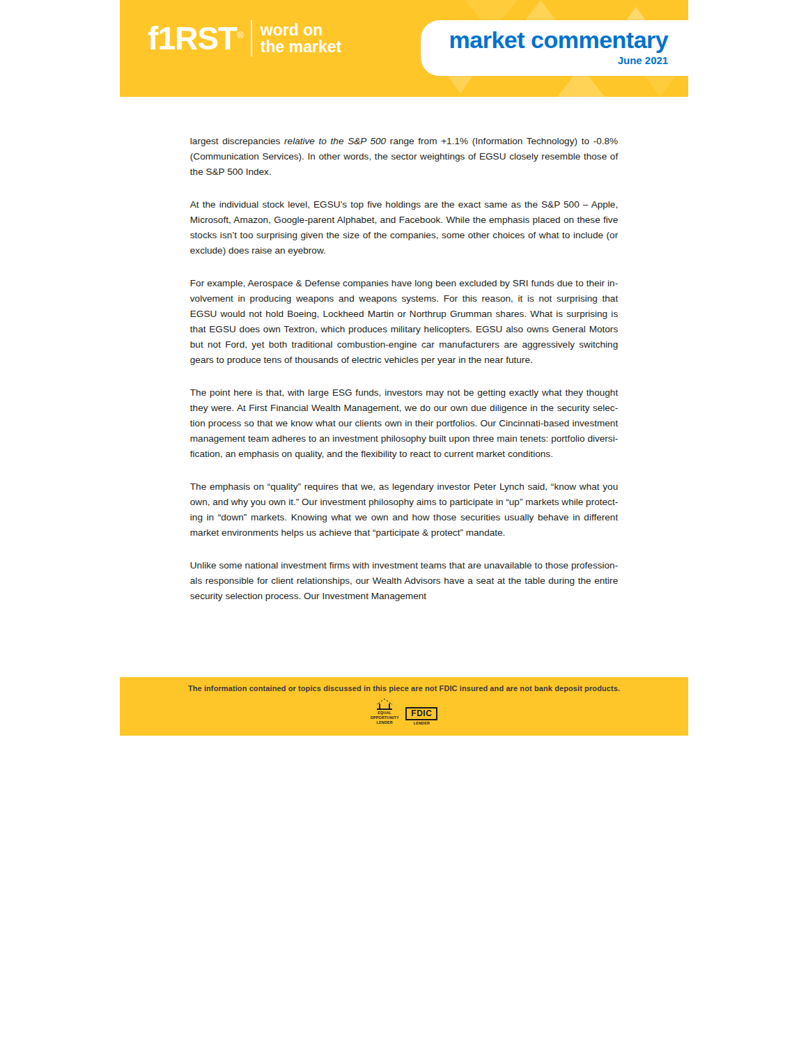f1RST® word on
the market
market commentary
June 2021
largest discrepancies relative to the S&P 500 range from +1.1% (Information Technology) to -0.8% (Communication Services). In other words, the sector weightings of EGSU closely resemble those of the S&P 500 Index.
At the individual stock level, EGSU’s top five holdings are the exact same as the S&P 500 – Apple, Microsoft, Amazon, Google-parent Alphabet, and Facebook. While the emphasis placed on these five stocks isn’t too surprising given the size of the companies, some other choices of what to include (or exclude) does raise an eyebrow.
For example, Aerospace & Defense companies have long been excluded by SRI funds due to their involvement in producing weapons and weapons systems. For this reason, it is not surprising that EGSU would not hold Boeing, Lockheed Martin or Northrup Grumman shares. What is surprising is that EGSU does own Textron, which produces military helicopters. EGSU also owns General Motors but not Ford, yet both traditional combustion-engine car manufacturers are aggressively switching gears to produce tens of thousands of electric vehicles per year in the near future.
The point here is that, with large ESG funds, investors may not be getting exactly what they thought they were. At First Financial Wealth Management, we do our own due diligence in the security selection process so that we know what our clients own in their portfolios. Our Cincinnati-based investment management team adheres to an investment philosophy built upon three main tenets: portfolio diversification, an emphasis on quality, and the flexibility to react to current market conditions.
The emphasis on “quality” requires that we, as legendary investor Peter Lynch said, “know what you own, and why you own it.” Our investment philosophy aims to participate in “up” markets while protecting in “down” markets. Knowing what we own and how those securities usually behave in different market environments helps us achieve that “participate & protect” mandate.
Unlike some national investment firms with investment teams that are unavailable to those professionals responsible for client relationships, our Wealth Advisors have a seat at the table during the entire security selection process. Our Investment Management
The information contained or topics discussed in this piece are not FDIC insured and are not bank deposit products.
Equal
Opportunity
Lender
FDIC
Lender